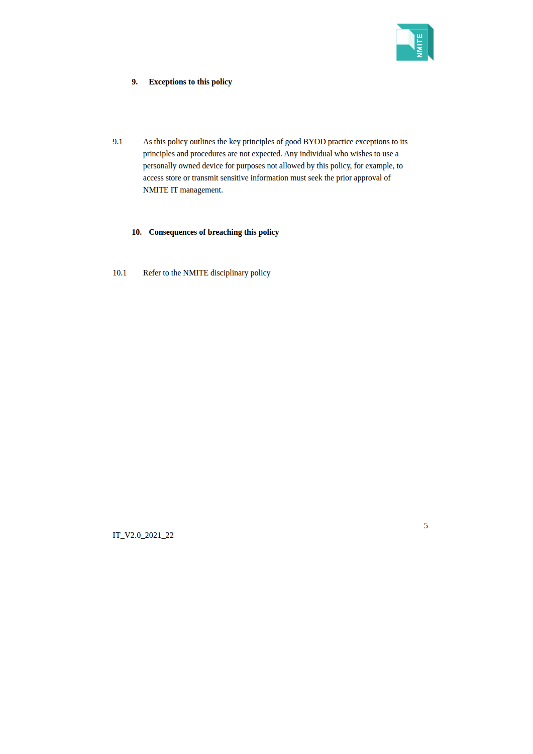NMITE NMITE
9.
Exceptions to this policy
9.1
As this policy outlines the key principles of good BYOD practice exceptions to its principles and procedures are not expected. Any individual who wishes to use a personally owned device for purposes not allowed by this policy, for example, to access store or transmit sensitive information must seek the prior approval of NMITE IT management.
10.
Consequences of breaching this policy
10.1
Refer to the NMITE disciplinary policy
5
IT_V2.0_2021_22